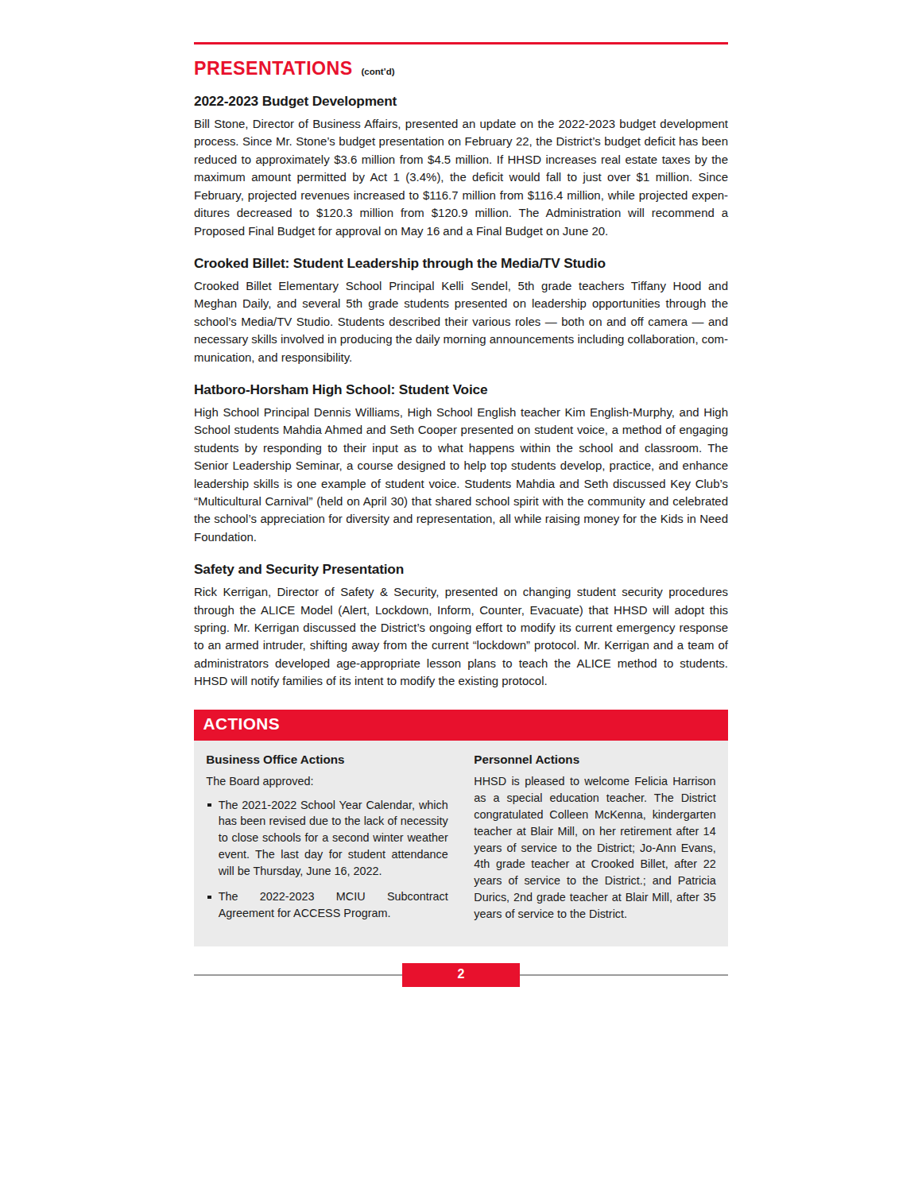Presentations (cont’d)
2022-2023 Budget Development
Bill Stone, Director of Business Affairs, presented an update on the 2022-2023 budget development process. Since Mr. Stone’s budget presentation on February 22, the District’s budget deficit has been reduced to approximately $3.6 million from $4.5 million. If HHSD increases real estate taxes by the maximum amount permitted by Act 1 (3.4%), the deficit would fall to just over $1 million. Since February, projected revenues increased to $116.7 million from $116.4 million, while projected expenditures decreased to $120.3 million from $120.9 million. The Administration will recommend a Proposed Final Budget for approval on May 16 and a Final Budget on June 20.
Crooked Billet: Student Leadership through the Media/TV Studio
Crooked Billet Elementary School Principal Kelli Sendel, 5th grade teachers Tiffany Hood and Meghan Daily, and several 5th grade students presented on leadership opportunities through the school’s Media/TV Studio. Students described their various roles — both on and off camera — and necessary skills involved in producing the daily morning announcements including collaboration, communication, and responsibility.
Hatboro-Horsham High School: Student Voice
High School Principal Dennis Williams, High School English teacher Kim English-Murphy, and High School students Mahdia Ahmed and Seth Cooper presented on student voice, a method of engaging students by responding to their input as to what happens within the school and classroom. The Senior Leadership Seminar, a course designed to help top students develop, practice, and enhance leadership skills is one example of student voice. Students Mahdia and Seth discussed Key Club’s “Multicultural Carnival” (held on April 30) that shared school spirit with the community and celebrated the school’s appreciation for diversity and representation, all while raising money for the Kids in Need Foundation.
Safety and Security Presentation
Rick Kerrigan, Director of Safety & Security, presented on changing student security procedures through the ALICE Model (Alert, Lockdown, Inform, Counter, Evacuate) that HHSD will adopt this spring. Mr. Kerrigan discussed the District’s ongoing effort to modify its current emergency response to an armed intruder, shifting away from the current “lockdown” protocol. Mr. Kerrigan and a team of administrators developed age-appropriate lesson plans to teach the ALICE method to students. HHSD will notify families of its intent to modify the existing protocol.
Actions
Business Office Actions
The Board approved:
The 2021-2022 School Year Calendar, which has been revised due to the lack of necessity to close schools for a second winter weather event. The last day for student attendance will be Thursday, June 16, 2022.
The 2022-2023 MCIU Subcontract Agreement for ACCESS Program.
Personnel Actions
HHSD is pleased to welcome Felicia Harrison as a special education teacher. The District congratulated Colleen McKenna, kindergarten teacher at Blair Mill, on her retirement after 14 years of service to the District; Jo-Ann Evans, 4th grade teacher at Crooked Billet, after 22 years of service to the District.; and Patricia Durics, 2nd grade teacher at Blair Mill, after 35 years of service to the District.
2